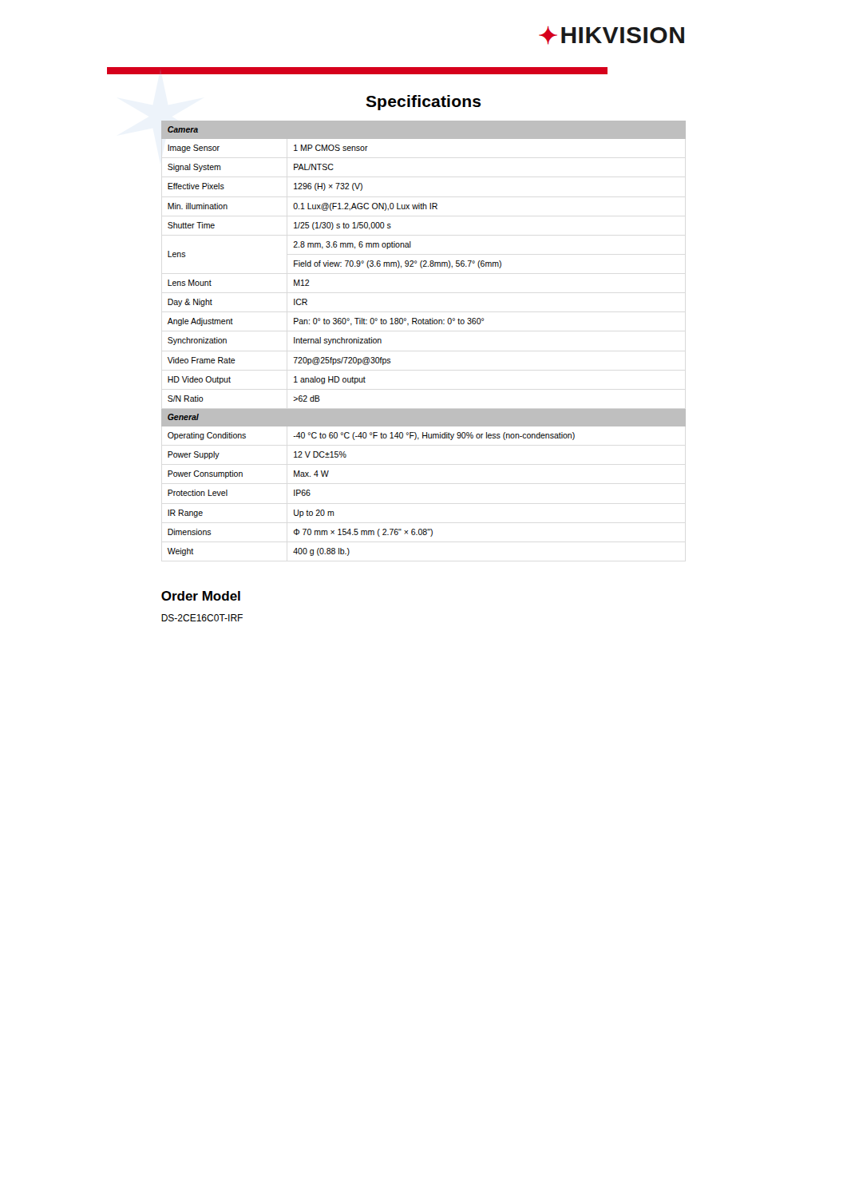✦HIKVISION
Specifications
| Camera |
| Image Sensor | 1 MP CMOS sensor |
| Signal System | PAL/NTSC |
| Effective Pixels | 1296 (H) × 732 (V) |
| Min. illumination | 0.1 Lux@(F1.2,AGC ON),0 Lux with IR |
| Shutter Time | 1/25 (1/30) s to 1/50,000 s |
| Lens | 2.8 mm, 3.6 mm, 6 mm optional |
| Field of view: 70.9° (3.6 mm), 92° (2.8mm), 56.7° (6mm) |
| Lens Mount | M12 |
| Day & Night | ICR |
| Angle Adjustment | Pan: 0° to 360°, Tilt: 0° to 180°, Rotation: 0° to 360° |
| Synchronization | Internal synchronization |
| Video Frame Rate | 720p@25fps/720p@30fps |
| HD Video Output | 1 analog HD output |
| S/N Ratio | >62 dB |
| General |
| Operating Conditions | -40 °C to 60 °C (-40 °F to 140 °F), Humidity 90% or less (non-condensation) |
| Power Supply | 12 V DC±15% |
| Power Consumption | Max. 4 W |
| Protection Level | IP66 |
| IR Range | Up to 20 m |
| Dimensions | Φ 70 mm × 154.5 mm ( 2.76" × 6.08") |
| Weight | 400 g (0.88 lb.) |
Order Model
DS-2CE16C0T-IRF